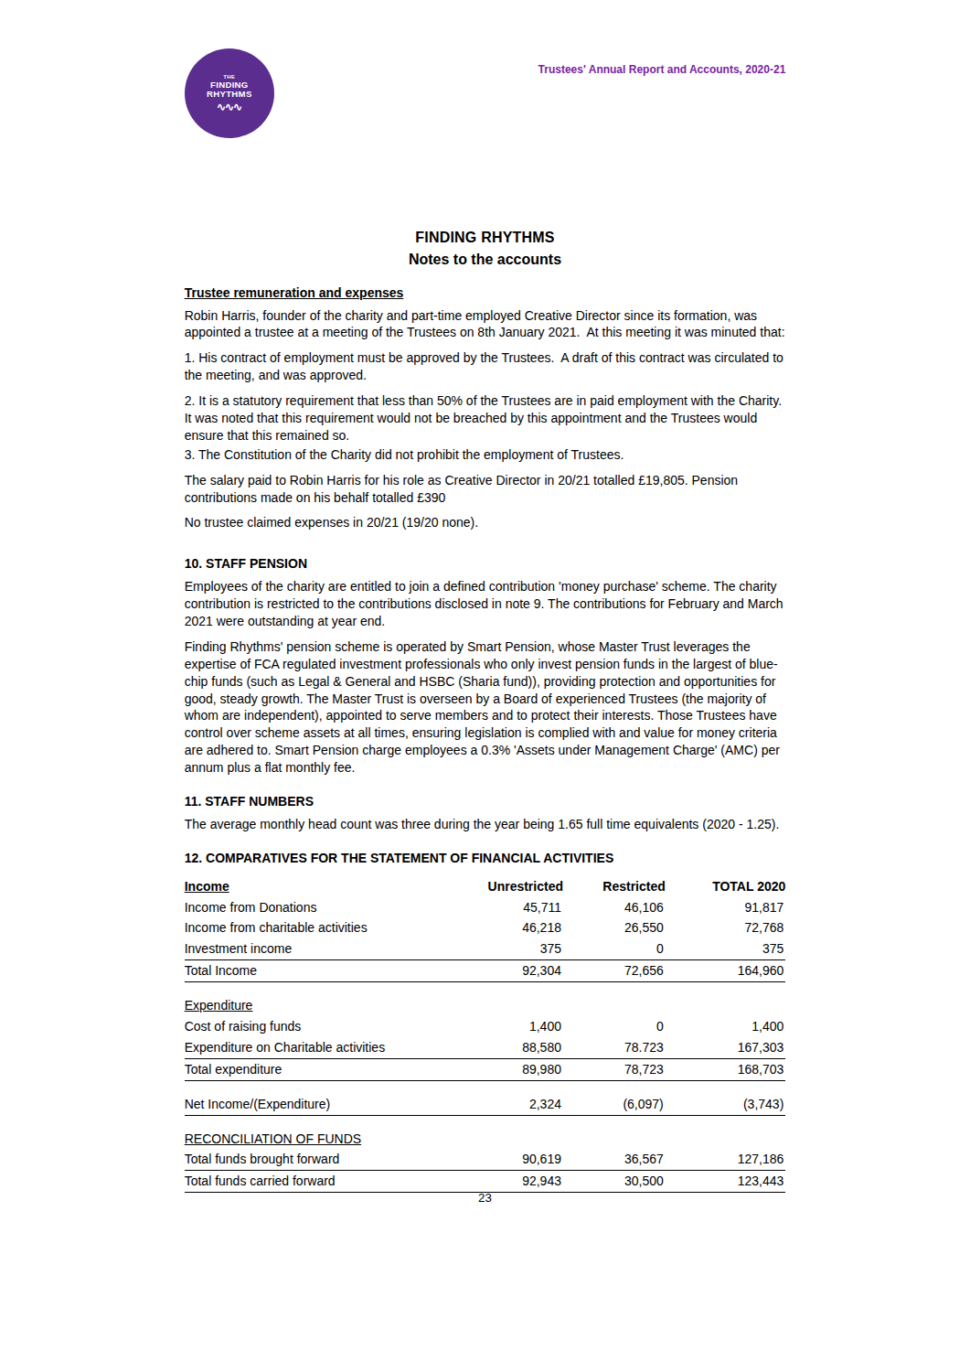THE
FINDING
RHYTHMS
∿∿∿
Trustees' Annual Report and Accounts, 2020-21
FINDING RHYTHMS
Notes to the accounts
Trustee remuneration and expenses
Robin Harris, founder of the charity and part-time employed Creative Director since its formation, was appointed a trustee at a meeting of the Trustees on 8th January 2021. At this meeting it was minuted that:
1. His contract of employment must be approved by the Trustees. A draft of this contract was circulated to the meeting, and was approved.
2. It is a statutory requirement that less than 50% of the Trustees are in paid employment with the Charity. It was noted that this requirement would not be breached by this appointment and the Trustees would ensure that this remained so.
3. The Constitution of the Charity did not prohibit the employment of Trustees.
The salary paid to Robin Harris for his role as Creative Director in 20/21 totalled £19,805. Pension contributions made on his behalf totalled £390
No trustee claimed expenses in 20/21 (19/20 none).
10. STAFF PENSION
Employees of the charity are entitled to join a defined contribution 'money purchase' scheme. The charity contribution is restricted to the contributions disclosed in note 9. The contributions for February and March 2021 were outstanding at year end.
Finding Rhythms' pension scheme is operated by Smart Pension, whose Master Trust leverages the expertise of FCA regulated investment professionals who only invest pension funds in the largest of blue-chip funds (such as Legal & General and HSBC (Sharia fund)), providing protection and opportunities for good, steady growth. The Master Trust is overseen by a Board of experienced Trustees (the majority of whom are independent), appointed to serve members and to protect their interests. Those Trustees have control over scheme assets at all times, ensuring legislation is complied with and value for money criteria are adhered to. Smart Pension charge employees a 0.3% 'Assets under Management Charge' (AMC) per annum plus a flat monthly fee.
11. STAFF NUMBERS
The average monthly head count was three during the year being 1.65 full time equivalents (2020 - 1.25).
12. COMPARATIVES FOR THE STATEMENT OF FINANCIAL ACTIVITIES
| Income | Unrestricted | Restricted | TOTAL 2020 |
| --- | --- | --- | --- |
| Income from Donations | 45,711 | 46,106 | 91,817 |
| Income from charitable activities | 46,218 | 26,550 | 72,768 |
| Investment income | 375 | 0 | 375 |
| Total Income | 92,304 | 72,656 | 164,960 |
| Expenditure | | | |
| Cost of raising funds | 1,400 | 0 | 1,400 |
| Expenditure on Charitable activities | 88,580 | 78.723 | 167,303 |
| Total expenditure | 89,980 | 78,723 | 168,703 |
| Net Income/(Expenditure) | 2,324 | (6,097) | (3,743) |
| RECONCILIATION OF FUNDS | | | |
| Total funds brought forward | 90,619 | 36,567 | 127,186 |
| Total funds carried forward | 92,943 | 30,500 | 123,443 |
23